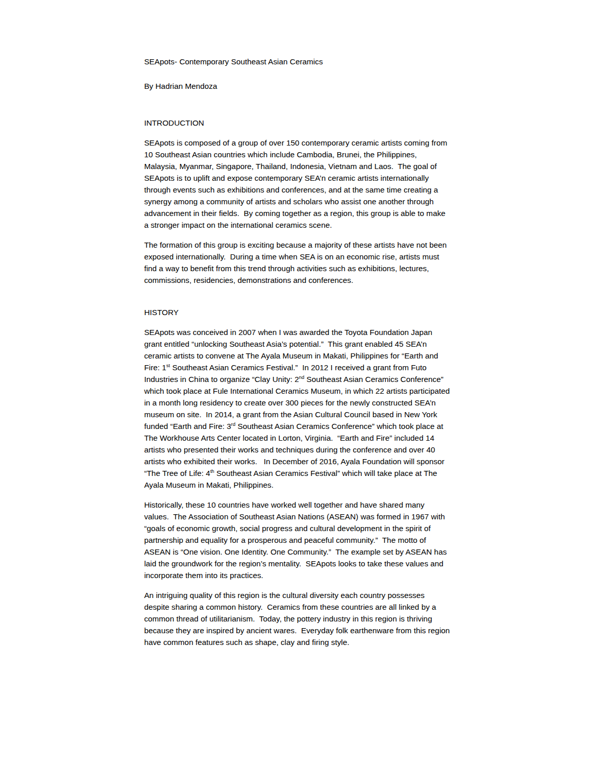SEApots- Contemporary Southeast Asian Ceramics
By Hadrian Mendoza
INTRODUCTION
SEApots is composed of a group of over 150 contemporary ceramic artists coming from 10 Southeast Asian countries which include Cambodia, Brunei, the Philippines, Malaysia, Myanmar, Singapore, Thailand, Indonesia, Vietnam and Laos. The goal of SEApots is to uplift and expose contemporary SEA’n ceramic artists internationally through events such as exhibitions and conferences, and at the same time creating a synergy among a community of artists and scholars who assist one another through advancement in their fields. By coming together as a region, this group is able to make a stronger impact on the international ceramics scene.
The formation of this group is exciting because a majority of these artists have not been exposed internationally. During a time when SEA is on an economic rise, artists must find a way to benefit from this trend through activities such as exhibitions, lectures, commissions, residencies, demonstrations and conferences.
HISTORY
SEApots was conceived in 2007 when I was awarded the Toyota Foundation Japan grant entitled “unlocking Southeast Asia’s potential.” This grant enabled 45 SEA’n ceramic artists to convene at The Ayala Museum in Makati, Philippines for “Earth and Fire: 1st Southeast Asian Ceramics Festival.” In 2012 I received a grant from Futo Industries in China to organize “Clay Unity: 2nd Southeast Asian Ceramics Conference” which took place at Fule International Ceramics Museum, in which 22 artists participated in a month long residency to create over 300 pieces for the newly constructed SEA’n museum on site. In 2014, a grant from the Asian Cultural Council based in New York funded “Earth and Fire: 3rd Southeast Asian Ceramics Conference” which took place at The Workhouse Arts Center located in Lorton, Virginia. “Earth and Fire” included 14 artists who presented their works and techniques during the conference and over 40 artists who exhibited their works. In December of 2016, Ayala Foundation will sponsor “The Tree of Life: 4th Southeast Asian Ceramics Festival” which will take place at The Ayala Museum in Makati, Philippines.
Historically, these 10 countries have worked well together and have shared many values. The Association of Southeast Asian Nations (ASEAN) was formed in 1967 with “goals of economic growth, social progress and cultural development in the spirit of partnership and equality for a prosperous and peaceful community.” The motto of ASEAN is “One vision. One Identity. One Community.” The example set by ASEAN has laid the groundwork for the region’s mentality. SEApots looks to take these values and incorporate them into its practices.
An intriguing quality of this region is the cultural diversity each country possesses despite sharing a common history. Ceramics from these countries are all linked by a common thread of utilitarianism. Today, the pottery industry in this region is thriving because they are inspired by ancient wares. Everyday folk earthenware from this region have common features such as shape, clay and firing style.